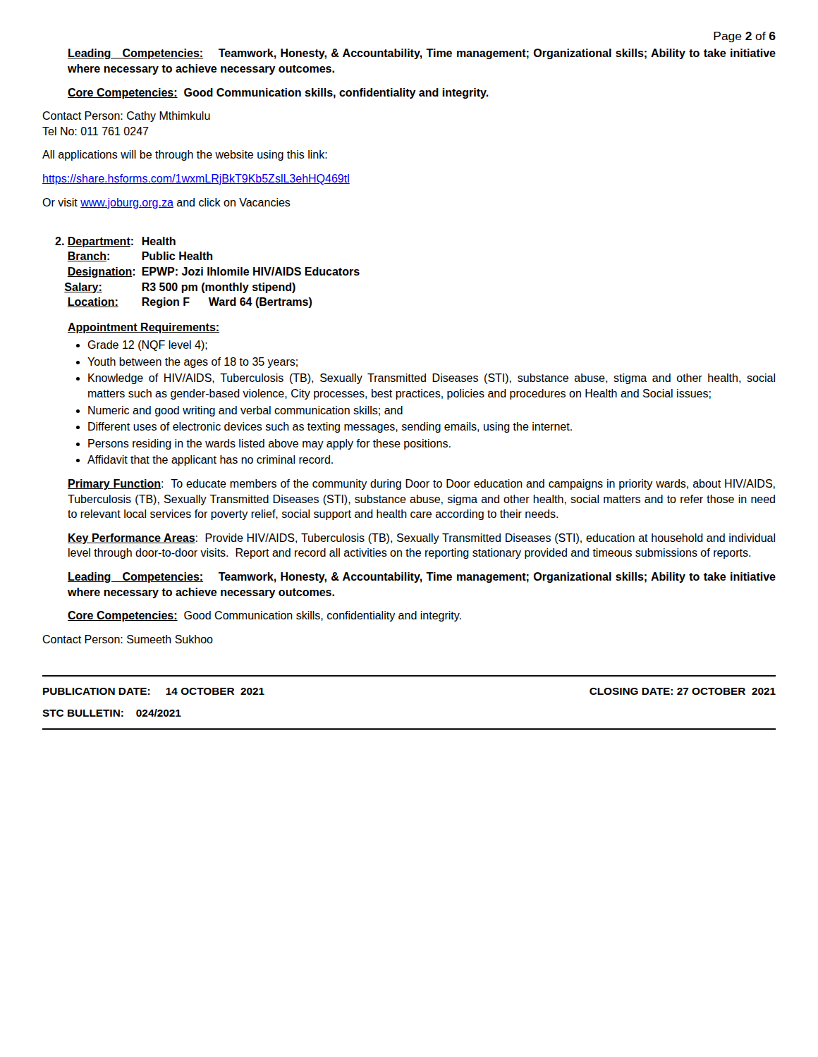Page 2 of 6
Leading Competencies: Teamwork, Honesty, & Accountability, Time management; Organizational skills; Ability to take initiative where necessary to achieve necessary outcomes.
Core Competencies: Good Communication skills, confidentiality and integrity.
Contact Person: Cathy Mthimkulu
Tel No: 011 761 0247
All applications will be through the website using this link:
https://share.hsforms.com/1wxmLRjBkT9Kb5ZslL3ehHQ469tl
Or visit www.joburg.org.za and click on Vacancies
| 2. Department : | Health |
| Branch : | Public Health |
| Designation : | EPWP: Jozi Ihlomile HIV/AIDS Educators |
| Salary: | R3 500 pm (monthly stipend) |
| Location: | Region F Ward 64 (Bertrams) |
Appointment Requirements:
Grade 12 (NQF level 4);
Youth between the ages of 18 to 35 years;
Knowledge of HIV/AIDS, Tuberculosis (TB), Sexually Transmitted Diseases (STI), substance abuse, stigma and other health, social matters such as gender-based violence, City processes, best practices, policies and procedures on Health and Social issues;
Numeric and good writing and verbal communication skills; and
Different uses of electronic devices such as texting messages, sending emails, using the internet.
Persons residing in the wards listed above may apply for these positions.
Affidavit that the applicant has no criminal record.
Primary Function: To educate members of the community during Door to Door education and campaigns in priority wards, about HIV/AIDS, Tuberculosis (TB), Sexually Transmitted Diseases (STI), substance abuse, sigma and other health, social matters and to refer those in need to relevant local services for poverty relief, social support and health care according to their needs.
Key Performance Areas: Provide HIV/AIDS, Tuberculosis (TB), Sexually Transmitted Diseases (STI), education at household and individual level through door-to-door visits. Report and record all activities on the reporting stationary provided and timeous submissions of reports.
Leading Competencies: Teamwork, Honesty, & Accountability, Time management; Organizational skills; Ability to take initiative where necessary to achieve necessary outcomes.
Core Competencies: Good Communication skills, confidentiality and integrity.
Contact Person: Sumeeth Sukhoo
PUBLICATION DATE: 14 OCTOBER 2021 CLOSING DATE: 27 OCTOBER 2021
STC BULLETIN: 024/2021